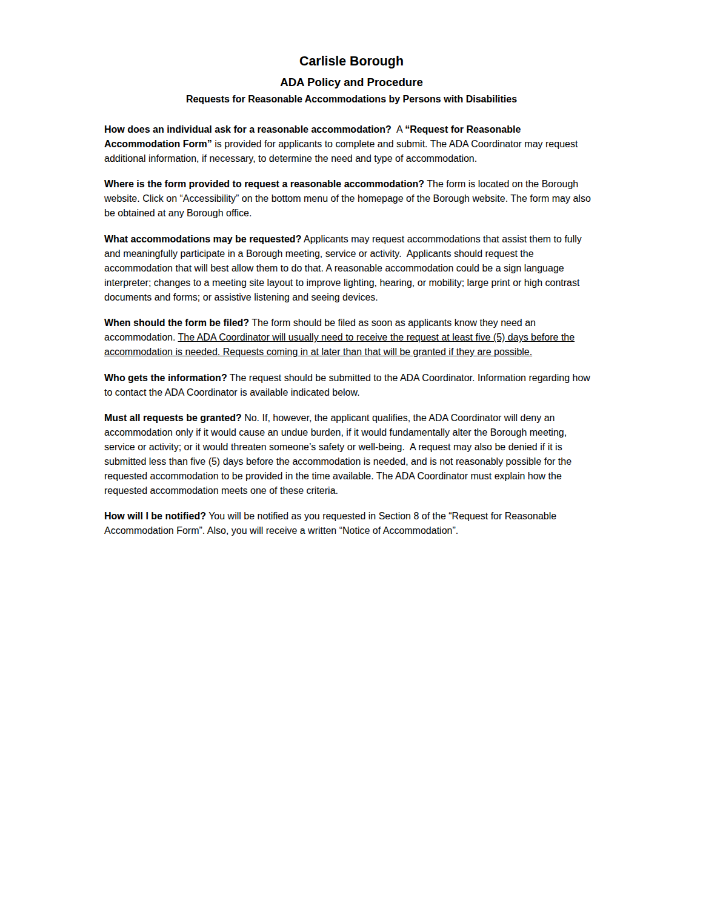Carlisle Borough
ADA Policy and Procedure
Requests for Reasonable Accommodations by Persons with Disabilities
How does an individual ask for a reasonable accommodation? A “Request for Reasonable Accommodation Form” is provided for applicants to complete and submit. The ADA Coordinator may request additional information, if necessary, to determine the need and type of accommodation.
Where is the form provided to request a reasonable accommodation? The form is located on the Borough website. Click on “Accessibility” on the bottom menu of the homepage of the Borough website. The form may also be obtained at any Borough office.
What accommodations may be requested? Applicants may request accommodations that assist them to fully and meaningfully participate in a Borough meeting, service or activity. Applicants should request the accommodation that will best allow them to do that. A reasonable accommodation could be a sign language interpreter; changes to a meeting site layout to improve lighting, hearing, or mobility; large print or high contrast documents and forms; or assistive listening and seeing devices.
When should the form be filed? The form should be filed as soon as applicants know they need an accommodation. The ADA Coordinator will usually need to receive the request at least five (5) days before the accommodation is needed. Requests coming in at later than that will be granted if they are possible.
Who gets the information? The request should be submitted to the ADA Coordinator. Information regarding how to contact the ADA Coordinator is available indicated below.
Must all requests be granted? No. If, however, the applicant qualifies, the ADA Coordinator will deny an accommodation only if it would cause an undue burden, if it would fundamentally alter the Borough meeting, service or activity; or it would threaten someone’s safety or well-being. A request may also be denied if it is submitted less than five (5) days before the accommodation is needed, and is not reasonably possible for the requested accommodation to be provided in the time available. The ADA Coordinator must explain how the requested accommodation meets one of these criteria.
How will I be notified? You will be notified as you requested in Section 8 of the “Request for Reasonable Accommodation Form”. Also, you will receive a written “Notice of Accommodation”.